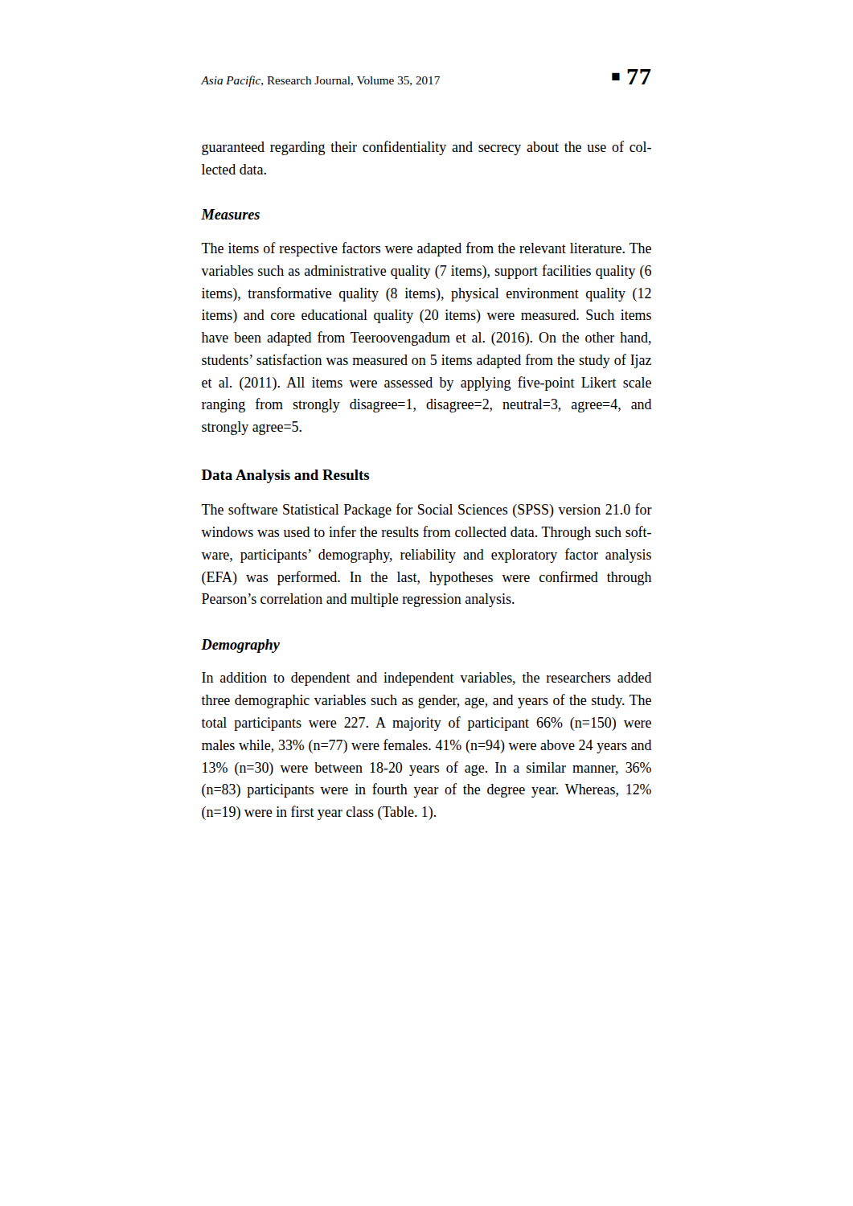Asia Pacific, Research Journal, Volume 35, 2017
■77
guaranteed regarding their confidentiality and secrecy about the use of collected data.
Measures
The items of respective factors were adapted from the relevant literature. The variables such as administrative quality (7 items), support facilities quality (6 items), transformative quality (8 items), physical environment quality (12 items) and core educational quality (20 items) were measured. Such items have been adapted from Teeroovengadum et al. (2016). On the other hand, students’ satisfaction was measured on 5 items adapted from the study of Ijaz et al. (2011). All items were assessed by applying five-point Likert scale ranging from strongly disagree=1, disagree=2, neutral=3, agree=4, and strongly agree=5.
Data Analysis and Results
The software Statistical Package for Social Sciences (SPSS) version 21.0 for windows was used to infer the results from collected data. Through such software, participants’ demography, reliability and exploratory factor analysis (EFA) was performed. In the last, hypotheses were confirmed through Pearson’s correlation and multiple regression analysis.
Demography
In addition to dependent and independent variables, the researchers added three demographic variables such as gender, age, and years of the study. The total participants were 227. A majority of participant 66% (n=150) were males while, 33% (n=77) were females. 41% (n=94) were above 24 years and 13% (n=30) were between 18-20 years of age. In a similar manner, 36% (n=83) participants were in fourth year of the degree year. Whereas, 12% (n=19) were in first year class (Table. 1).